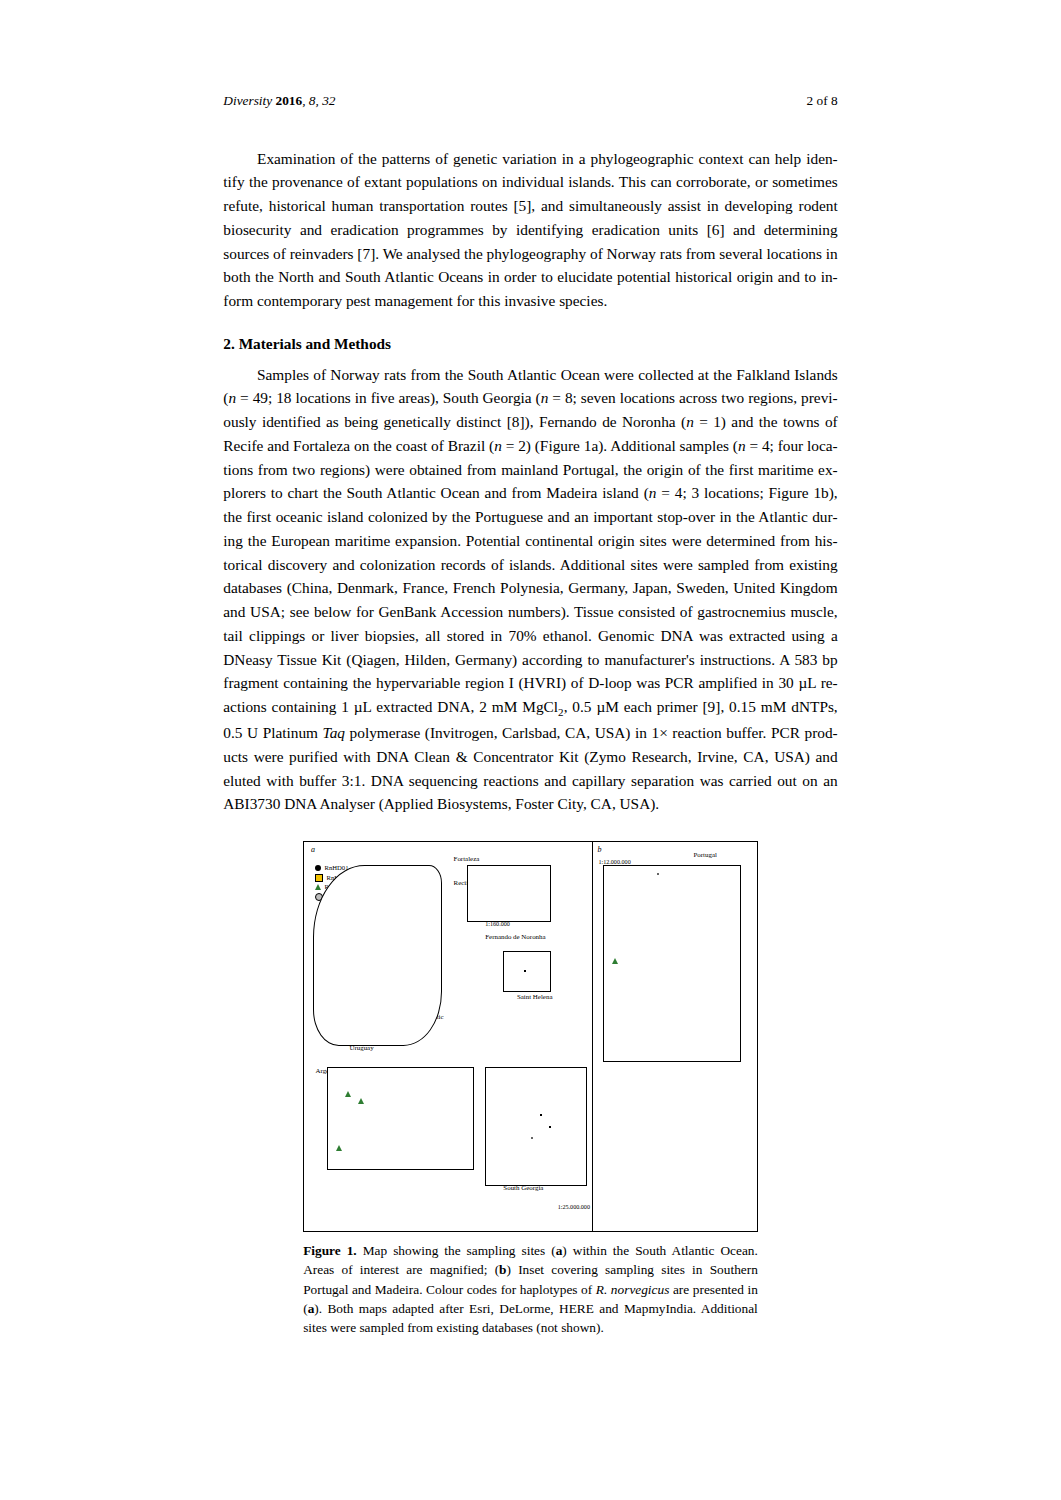Diversity 2016, 8, 32
2 of 8
Examination of the patterns of genetic variation in a phylogeographic context can help identify the provenance of extant populations on individual islands. This can corroborate, or sometimes refute, historical human transportation routes [5], and simultaneously assist in developing rodent biosecurity and eradication programmes by identifying eradication units [6] and determining sources of reinvaders [7]. We analysed the phylogeography of Norway rats from several locations in both the North and South Atlantic Oceans in order to elucidate potential historical origin and to inform contemporary pest management for this invasive species.
2. Materials and Methods
Samples of Norway rats from the South Atlantic Ocean were collected at the Falkland Islands (n = 49; 18 locations in five areas), South Georgia (n = 8; seven locations across two regions, previously identified as being genetically distinct [8]), Fernando de Noronha (n = 1) and the towns of Recife and Fortaleza on the coast of Brazil (n = 2) (Figure 1a). Additional samples (n = 4; four locations from two regions) were obtained from mainland Portugal, the origin of the first maritime explorers to chart the South Atlantic Ocean and from Madeira island (n = 4; 3 locations; Figure 1b), the first oceanic island colonized by the Portuguese and an important stop-over in the Atlantic during the European maritime expansion. Potential continental origin sites were determined from historical discovery and colonization records of islands. Additional sites were sampled from existing databases (China, Denmark, France, French Polynesia, Germany, Japan, Sweden, United Kingdom and USA; see below for GenBank Accession numbers). Tissue consisted of gastrocnemius muscle, tail clippings or liver biopsies, all stored in 70% ethanol. Genomic DNA was extracted using a DNeasy Tissue Kit (Qiagen, Hilden, Germany) according to manufacturer's instructions. A 583 bp fragment containing the hypervariable region I (HVRI) of D-loop was PCR amplified in 30 µL reactions containing 1 µL extracted DNA, 2 mM MgCl2, 0.5 µM each primer [9], 0.15 mM dNTPs, 0.5 U Platinum Taq polymerase (Invitrogen, Carlsbad, CA, USA) in 1× reaction buffer. PCR products were purified with DNA Clean & Concentrator Kit (Zymo Research, Irvine, CA, USA) and eluted with buffer 3:1. DNA sequencing reactions and capillary separation was carried out on an ABI3730 DNA Analyser (Applied Biosystems, Foster City, CA, USA).
a
b
RnHD01
RnHD02
RnHD03
RnHD27
Fortaleza
Recife
Brazil
1:160.000
Fernando de Noronha
1:80.000
Saint Helena
South Atlantic
Uruguay
Argentina
Falkland Islands
1:3.000.000
South Georgia
1:2.400.000
1:25.000.000
1:12.000.000
Portugal
Lisbon
Spain
Morocco
Madeira
Namibia
South Africa
Figure 1. Map showing the sampling sites (a) within the South Atlantic Ocean. Areas of interest are magnified; (b) Inset covering sampling sites in Southern Portugal and Madeira. Colour codes for haplotypes of R. norvegicus are presented in (a). Both maps adapted after Esri, DeLorme, HERE and MapmyIndia. Additional sites were sampled from existing databases (not shown).